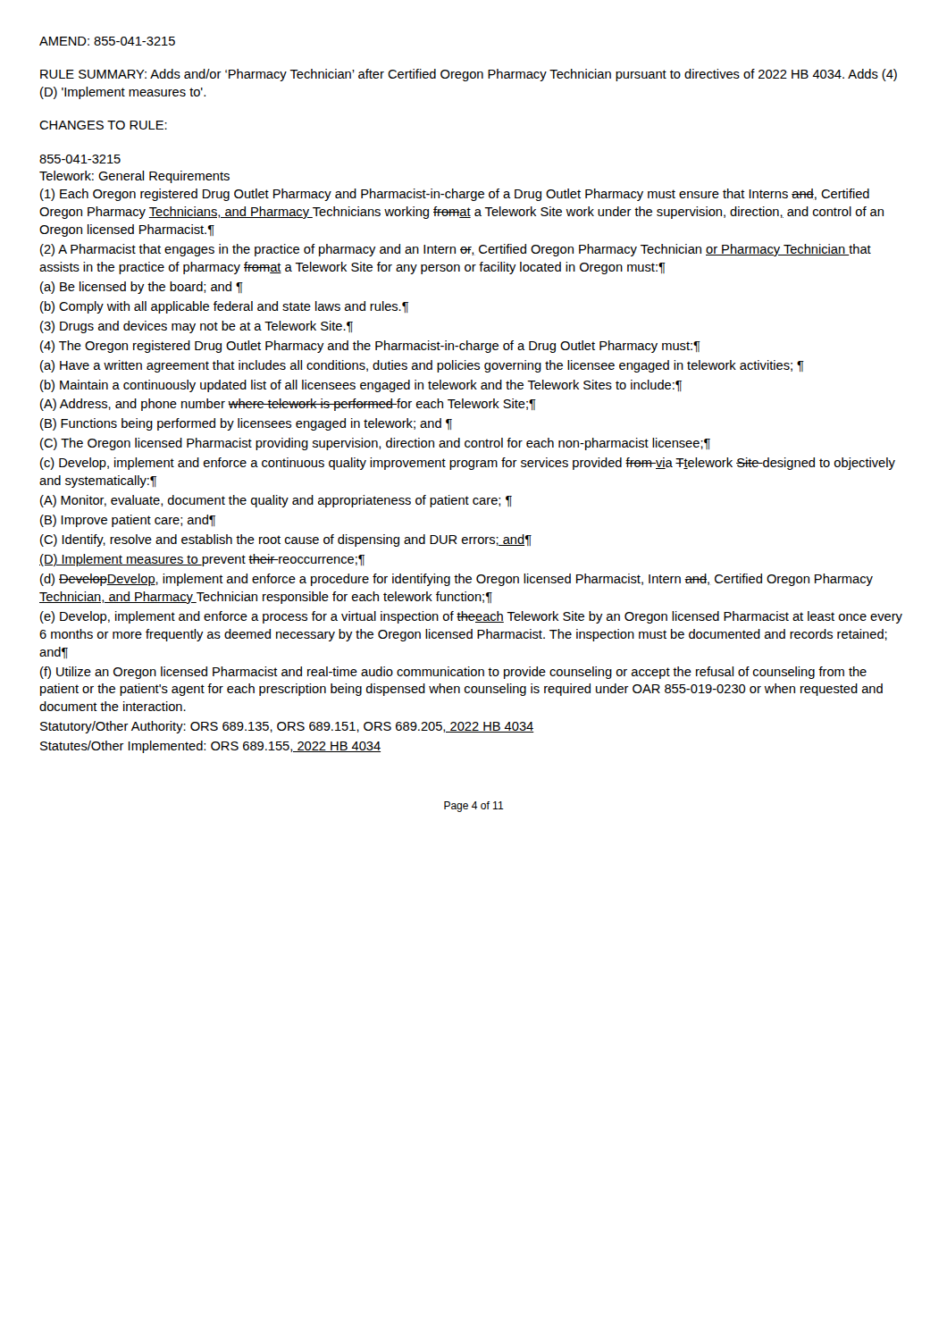AMEND: 855-041-3215
RULE SUMMARY: Adds and/or ‘Pharmacy Technician’ after Certified Oregon Pharmacy Technician pursuant to directives of 2022 HB 4034. Adds (4)(D) 'Implement measures to'.
CHANGES TO RULE:
855-041-3215
Telework: General Requirements
(1) Each Oregon registered Drug Outlet Pharmacy and Pharmacist-in-charge of a Drug Outlet Pharmacy must ensure that Interns and, Certified Oregon Pharmacy Technicians, and Pharmacy Technicians working fromat a Telework Site work under the supervision, direction, and control of an Oregon licensed Pharmacist.¶
(2) A Pharmacist that engages in the practice of pharmacy and an Intern or, Certified Oregon Pharmacy Technician or Pharmacy Technician that assists in the practice of pharmacy fromat a Telework Site for any person or facility located in Oregon must:¶
(a) Be licensed by the board; and ¶
(b) Comply with all applicable federal and state laws and rules.¶
(3) Drugs and devices may not be at a Telework Site.¶
(4) The Oregon registered Drug Outlet Pharmacy and the Pharmacist-in-charge of a Drug Outlet Pharmacy must:¶
(a) Have a written agreement that includes all conditions, duties and policies governing the licensee engaged in telework activities; ¶
(b) Maintain a continuously updated list of all licensees engaged in telework and the Telework Sites to include:¶
(A) Address, and phone number where telework is performed for each Telework Site;¶
(B) Functions being performed by licensees engaged in telework; and ¶
(C) The Oregon licensed Pharmacist providing supervision, direction and control for each non-pharmacist licensee;¶
(c) Develop, implement and enforce a continuous quality improvement program for services provided from via Ttelework Site designed to objectively and systematically:¶
(A) Monitor, evaluate, document the quality and appropriateness of patient care; ¶
(B) Improve patient care; and¶
(C) Identify, resolve and establish the root cause of dispensing and DUR errors; and¶
(D) Implement measures to prevent their reoccurrence;¶
(d) DevelopDevelop, implement and enforce a procedure for identifying the Oregon licensed Pharmacist, Intern and, Certified Oregon Pharmacy Technician, and Pharmacy Technician responsible for each telework function;¶
(e) Develop, implement and enforce a process for a virtual inspection of theeach Telework Site by an Oregon licensed Pharmacist at least once every 6 months or more frequently as deemed necessary by the Oregon licensed Pharmacist. The inspection must be documented and records retained; and¶
(f) Utilize an Oregon licensed Pharmacist and real-time audio communication to provide counseling or accept the refusal of counseling from the patient or the patient's agent for each prescription being dispensed when counseling is required under OAR 855-019-0230 or when requested and document the interaction.
Statutory/Other Authority: ORS 689.135, ORS 689.151, ORS 689.205, 2022 HB 4034
Statutes/Other Implemented: ORS 689.155, 2022 HB 4034
Page 4 of 11